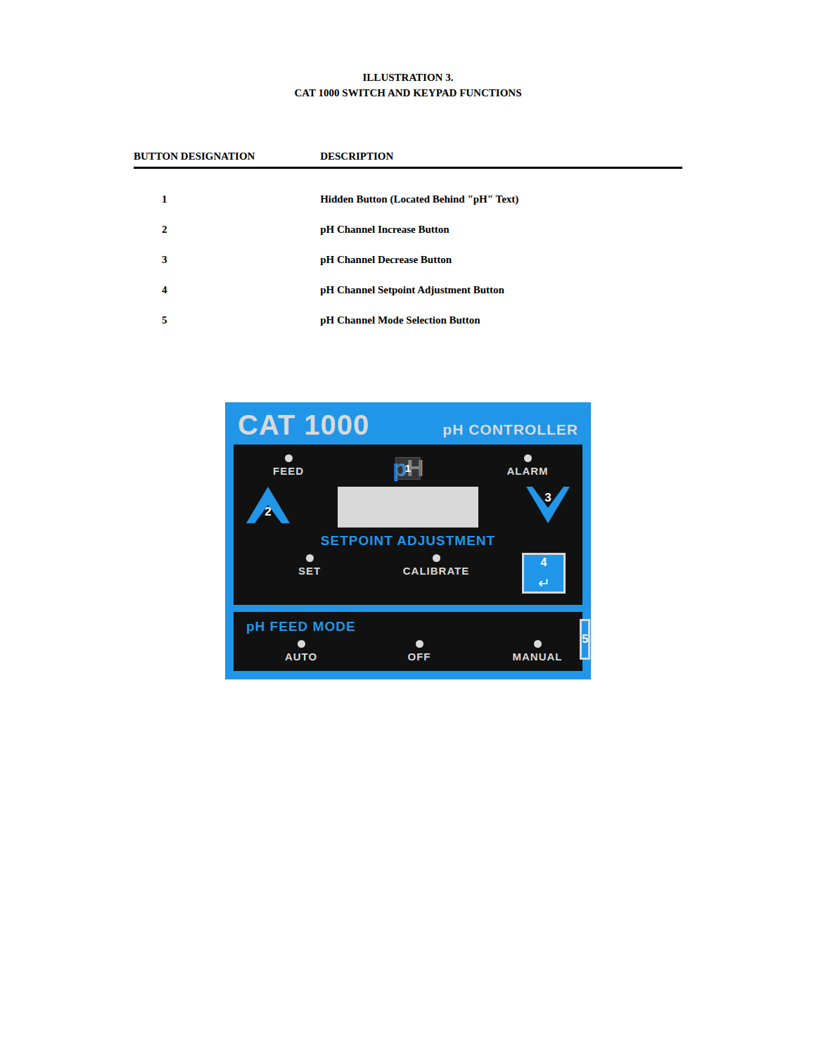ILLUSTRATION 3.
CAT 1000 SWITCH AND KEYPAD FUNCTIONS
| BUTTON DESIGNATION | DESCRIPTION |
| --- | --- |
| 1 | Hidden Button (Located Behind "pH" Text) |
| 2 | pH Channel Increase Button |
| 3 | pH Channel Decrease Button |
| 4 | pH Channel Setpoint Adjustment Button |
| 5 | pH Channel Mode Selection Button |
CAT 1000
p H CONTROLLER
FEED
pH
1
ALARM
2
3
SETPOINT ADJUSTMENT
SET
CALIBRATE
4
↵
p H FEED MODE
AUTO
OFF
MANUAL
5